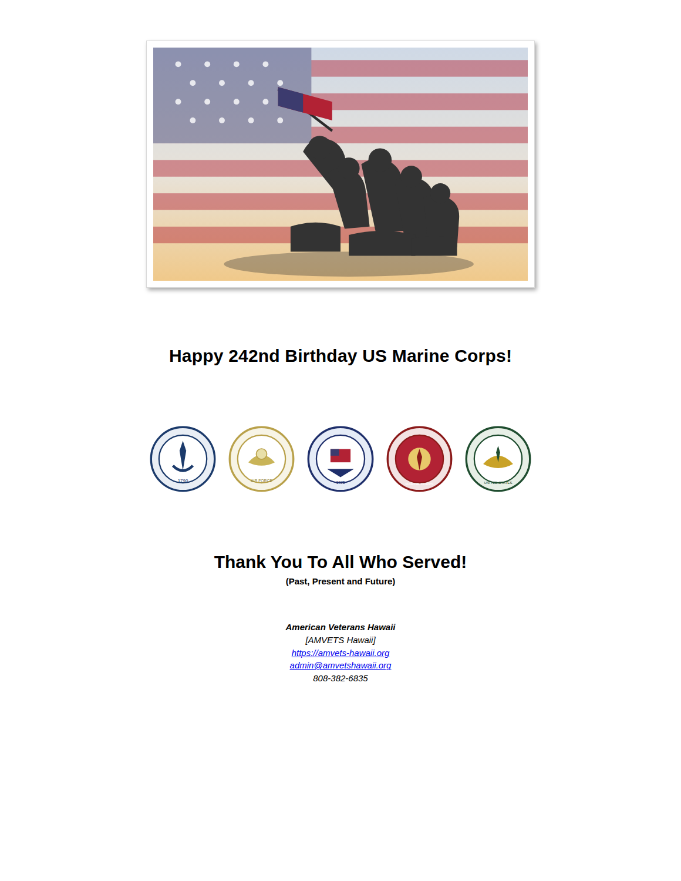Happy 242nd Birthday US Marine Corps!
Thank You To All Who Served!
(Past, Present and Future)
American Veterans Hawaii
[AMVETS Hawaii]
https://amvets-hawaii.org
admin@amvetshawaii.org
808-382-6835